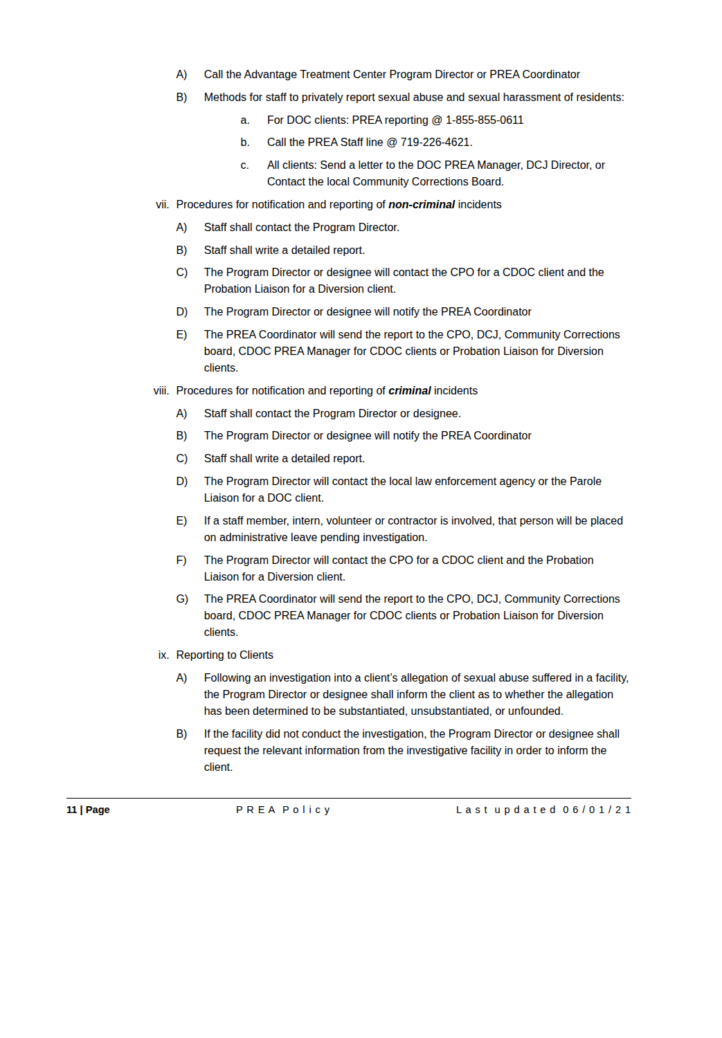A) Call the Advantage Treatment Center Program Director or PREA Coordinator
B) Methods for staff to privately report sexual abuse and sexual harassment of residents:
a. For DOC clients: PREA reporting @ 1-855-855-0611
b. Call the PREA Staff line @ 719-226-4621.
c. All clients: Send a letter to the DOC PREA Manager, DCJ Director, or Contact the local Community Corrections Board.
vii. Procedures for notification and reporting of non-criminal incidents
A) Staff shall contact the Program Director.
B) Staff shall write a detailed report.
C) The Program Director or designee will contact the CPO for a CDOC client and the Probation Liaison for a Diversion client.
D) The Program Director or designee will notify the PREA Coordinator
E) The PREA Coordinator will send the report to the CPO, DCJ, Community Corrections board, CDOC PREA Manager for CDOC clients or Probation Liaison for Diversion clients.
viii. Procedures for notification and reporting of criminal incidents
A) Staff shall contact the Program Director or designee.
B) The Program Director or designee will notify the PREA Coordinator
C) Staff shall write a detailed report.
D) The Program Director will contact the local law enforcement agency or the Parole Liaison for a DOC client.
E) If a staff member, intern, volunteer or contractor is involved, that person will be placed on administrative leave pending investigation.
F) The Program Director will contact the CPO for a CDOC client and the Probation Liaison for a Diversion client.
G) The PREA Coordinator will send the report to the CPO, DCJ, Community Corrections board, CDOC PREA Manager for CDOC clients or Probation Liaison for Diversion clients.
ix. Reporting to Clients
A) Following an investigation into a client’s allegation of sexual abuse suffered in a facility, the Program Director or designee shall inform the client as to whether the allegation has been determined to be substantiated, unsubstantiated, or unfounded.
B) If the facility did not conduct the investigation, the Program Director or designee shall request the relevant information from the investigative facility in order to inform the client.
11 | Page
P R E A P o l i c y
L a s t u p d a t e d 0 6 / 0 1 / 2 1